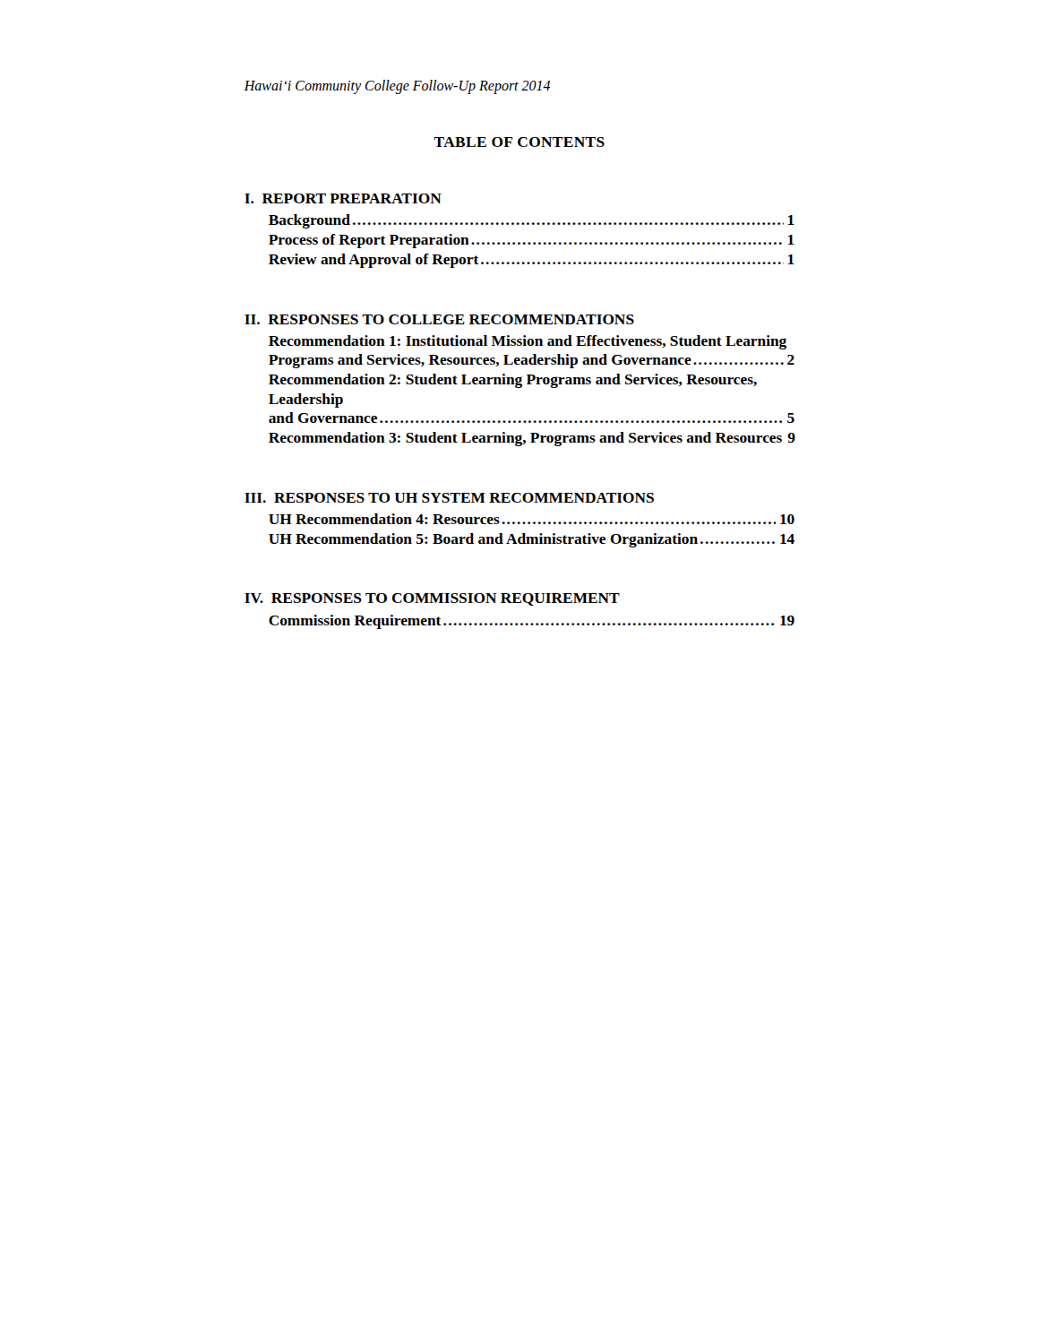Hawai‘i Community College Follow-Up Report 2014
TABLE OF CONTENTS
I. REPORT PREPARATION
Background 1
Process of Report Preparation 1
Review and Approval of Report 1
II. RESPONSES TO COLLEGE RECOMMENDATIONS
Recommendation 1: Institutional Mission and Effectiveness, Student Learning
Programs and Services, Resources, Leadership and Governance 2
Recommendation 2: Student Learning Programs and Services, Resources, Leadership
and Governance 5
Recommendation 3: Student Learning, Programs and Services and Resources 9
III. RESPONSES TO UH SYSTEM RECOMMENDATIONS
UH Recommendation 4: Resources 10
UH Recommendation 5: Board and Administrative Organization 14
IV. RESPONSES TO COMMISSION REQUIREMENT
Commission Requirement 19